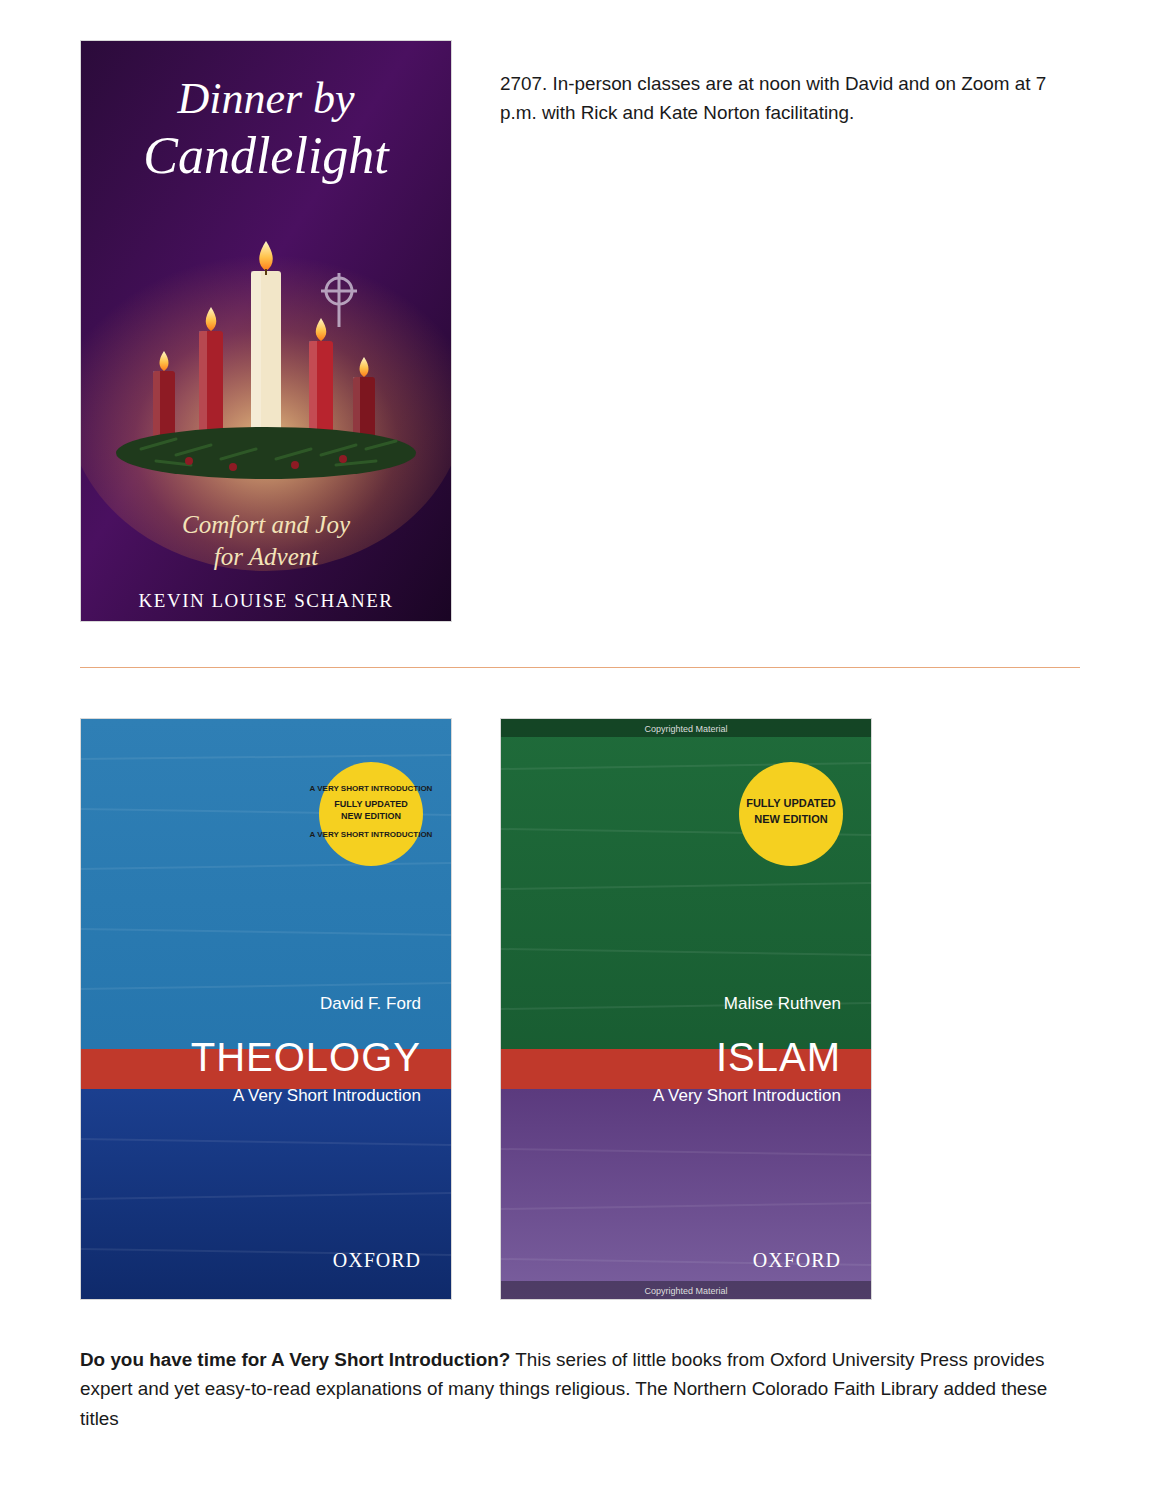Dinner by Candlelight Comfort and Joy for Advent KEVIN LOUISE SCHANER
2707. In-person classes are at noon with David and on Zoom at 7 p.m. with Rick and Kate Norton facilitating.
A VERY SHORT INTRODUCTION FULLY UPDATED NEW EDITION A VERY SHORT INTRODUCTION David F. Ford THEOLOGY A Very Short Introduction OXFORD
Copyrighted Material Copyrighted Material FULLY UPDATED NEW EDITION Malise Ruthven ISLAM A Very Short Introduction OXFORD
Do you have time for A Very Short Introduction? This series of little books from Oxford University Press provides expert and yet easy-to-read explanations of many things religious. The Northern Colorado Faith Library added these titles